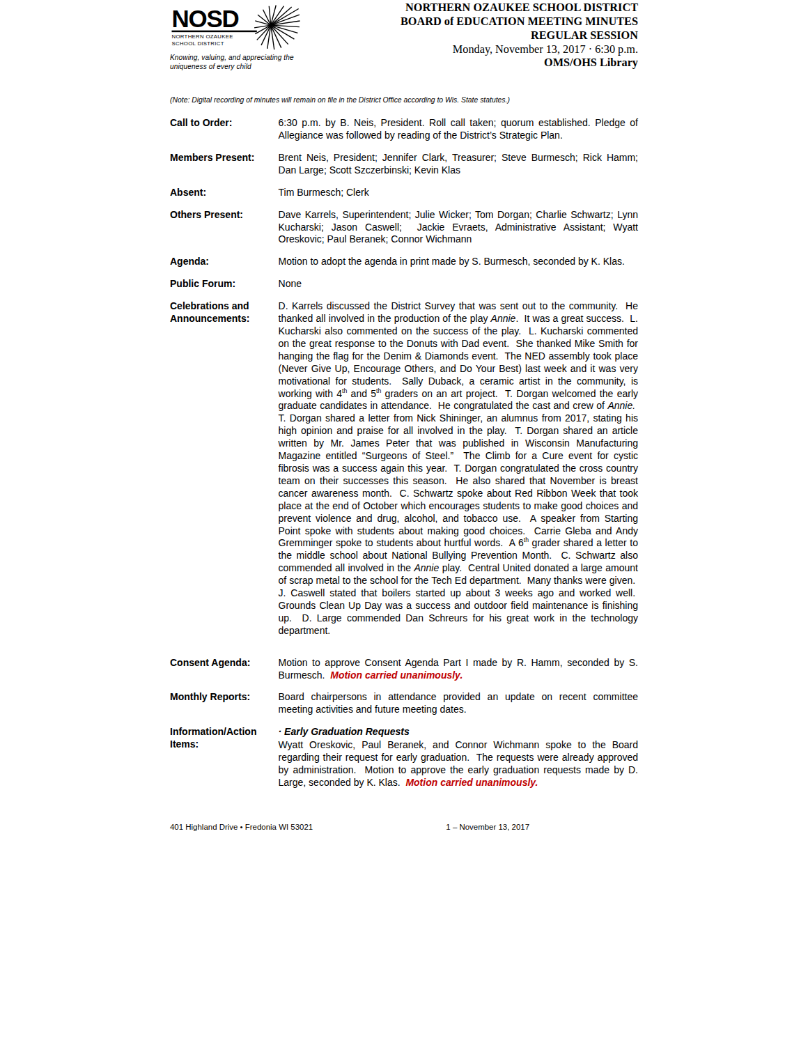NOSD NORTHERN OZAUKEE SCHOOL DISTRICT
Knowing, valuing, and appreciating the uniqueness of every child
NORTHERN OZAUKEE SCHOOL DISTRICT
BOARD of EDUCATION MEETING MINUTES
REGULAR SESSION
Monday, November 13, 2017 · 6:30 p.m.
OMS/OHS Library
(Note: Digital recording of minutes will remain on file in the District Office according to Wis. State statutes.)
| Call to Order: | 6:30 p.m. by B. Neis, President. Roll call taken; quorum established. Pledge of Allegiance was followed by reading of the District’s Strategic Plan. |
| Members Present: | Brent Neis, President; Jennifer Clark, Treasurer; Steve Burmesch; Rick Hamm; Dan Large; Scott Szczerbinski; Kevin Klas |
| Absent: | Tim Burmesch; Clerk |
| Others Present: | Dave Karrels, Superintendent; Julie Wicker; Tom Dorgan; Charlie Schwartz; Lynn Kucharski; Jason Caswell; Jackie Evraets, Administrative Assistant; Wyatt Oreskovic; Paul Beranek; Connor Wichmann |
| Agenda: | Motion to adopt the agenda in print made by S. Burmesch, seconded by K. Klas. |
| Public Forum: | None |
| Celebrations and Announcements: | D. Karrels discussed the District Survey that was sent out to the community. He thanked all involved in the production of the play Annie . It was a great success. L. Kucharski also commented on the success of the play. L. Kucharski commented on the great response to the Donuts with Dad event. She thanked Mike Smith for hanging the flag for the Denim & Diamonds event. The NED assembly took place (Never Give Up, Encourage Others, and Do Your Best) last week and it was very motivational for students. Sally Duback, a ceramic artist in the community, is working with 4 th and 5 th graders on an art project. T. Dorgan welcomed the early graduate candidates in attendance. He congratulated the cast and crew of Annie. T. Dorgan shared a letter from Nick Shininger, an alumnus from 2017, stating his high opinion and praise for all involved in the play. T. Dorgan shared an article written by Mr. James Peter that was published in Wisconsin Manufacturing Magazine entitled “Surgeons of Steel.” The Climb for a Cure event for cystic fibrosis was a success again this year. T. Dorgan congratulated the cross country team on their successes this season. He also shared that November is breast cancer awareness month. C. Schwartz spoke about Red Ribbon Week that took place at the end of October which encourages students to make good choices and prevent violence and drug, alcohol, and tobacco use. A speaker from Starting Point spoke with students about making good choices. Carrie Gleba and Andy Gremminger spoke to students about hurtful words. A 6 th grader shared a letter to the middle school about National Bullying Prevention Month. C. Schwartz also commended all involved in the Annie play. Central United donated a large amount of scrap metal to the school for the Tech Ed department. Many thanks were given. J. Caswell stated that boilers started up about 3 weeks ago and worked well. Grounds Clean Up Day was a success and outdoor field maintenance is finishing up. D. Large commended Dan Schreurs for his great work in the technology department. |
| Consent Agenda: | Motion to approve Consent Agenda Part I made by R. Hamm, seconded by S. Burmesch. Motion carried unanimously. |
| Monthly Reports: | Board chairpersons in attendance provided an update on recent committee meeting activities and future meeting dates. |
| Information/Action Items: | · Early Graduation Requests Wyatt Oreskovic, Paul Beranek, and Connor Wichmann spoke to the Board regarding their request for early graduation. The requests were already approved by administration. Motion to approve the early graduation requests made by D. Large, seconded by K. Klas. Motion carried unanimously. |
401 Highland Drive • Fredonia WI 53021
1 – November 13, 2017